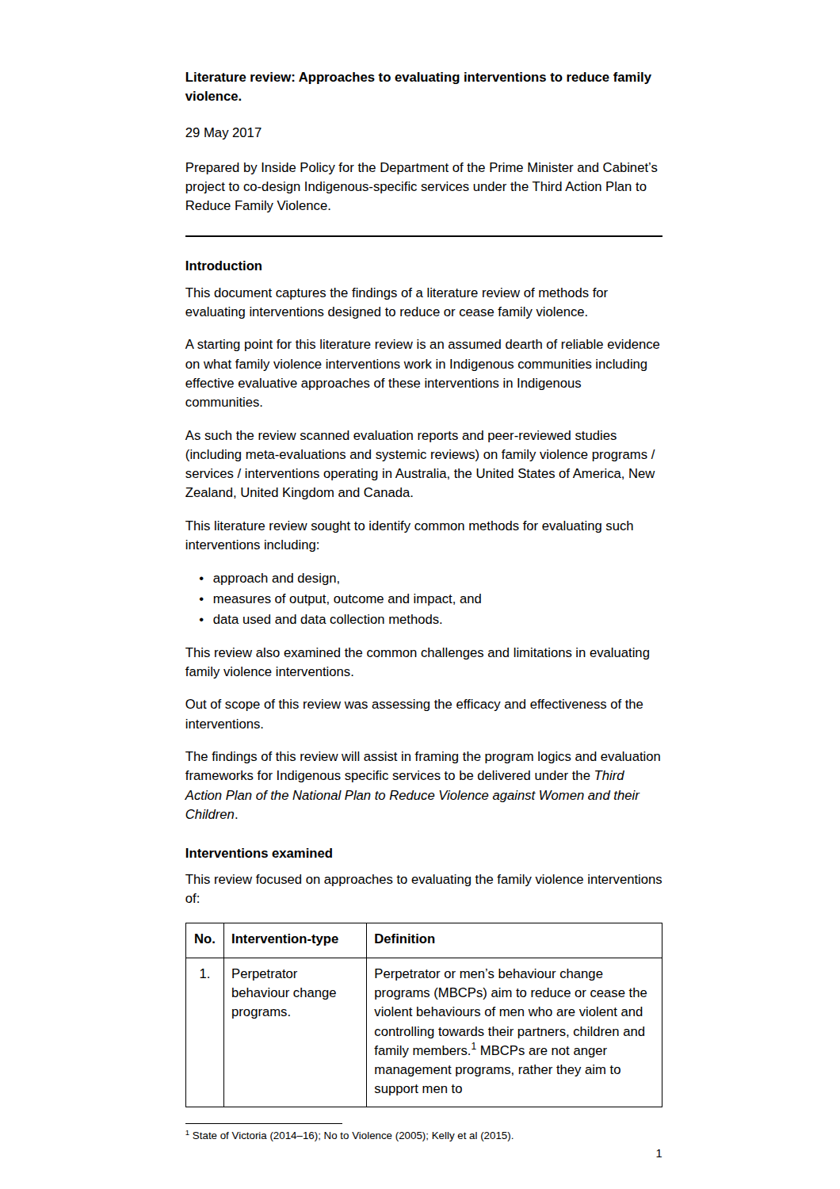Literature review: Approaches to evaluating interventions to reduce family violence.
29 May 2017
Prepared by Inside Policy for the Department of the Prime Minister and Cabinet’s project to co-design Indigenous-specific services under the Third Action Plan to Reduce Family Violence.
Introduction
This document captures the findings of a literature review of methods for evaluating interventions designed to reduce or cease family violence.
A starting point for this literature review is an assumed dearth of reliable evidence on what family violence interventions work in Indigenous communities including effective evaluative approaches of these interventions in Indigenous communities.
As such the review scanned evaluation reports and peer-reviewed studies (including meta-evaluations and systemic reviews) on family violence programs / services / interventions operating in Australia, the United States of America, New Zealand, United Kingdom and Canada.
This literature review sought to identify common methods for evaluating such interventions including:
approach and design,
measures of output, outcome and impact, and
data used and data collection methods.
This review also examined the common challenges and limitations in evaluating family violence interventions.
Out of scope of this review was assessing the efficacy and effectiveness of the interventions.
The findings of this review will assist in framing the program logics and evaluation frameworks for Indigenous specific services to be delivered under the Third Action Plan of the National Plan to Reduce Violence against Women and their Children.
Interventions examined
This review focused on approaches to evaluating the family violence interventions of:
| No. | Intervention-type | Definition |
| --- | --- | --- |
| 1. | Perpetrator behaviour change programs. | Perpetrator or men’s behaviour change programs (MBCPs) aim to reduce or cease the violent behaviours of men who are violent and controlling towards their partners, children and family members. 1 MBCPs are not anger management programs, rather they aim to support men to |
1 State of Victoria (2014–16); No to Violence (2005); Kelly et al (2015).
1